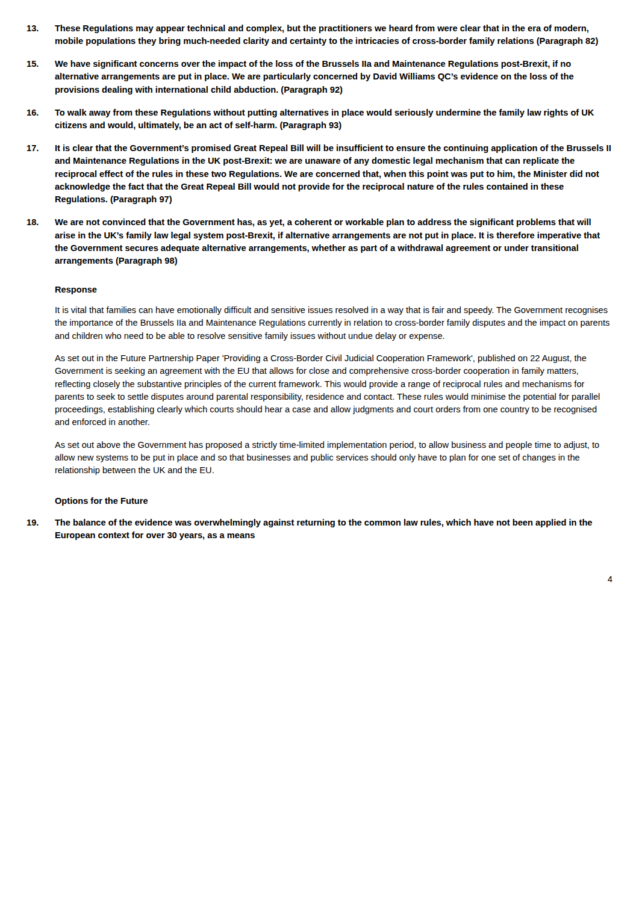13. These Regulations may appear technical and complex, but the practitioners we heard from were clear that in the era of modern, mobile populations they bring much-needed clarity and certainty to the intricacies of cross-border family relations (Paragraph 82)
15. We have significant concerns over the impact of the loss of the Brussels IIa and Maintenance Regulations post-Brexit, if no alternative arrangements are put in place. We are particularly concerned by David Williams QC’s evidence on the loss of the provisions dealing with international child abduction. (Paragraph 92)
16. To walk away from these Regulations without putting alternatives in place would seriously undermine the family law rights of UK citizens and would, ultimately, be an act of self-harm. (Paragraph 93)
17. It is clear that the Government’s promised Great Repeal Bill will be insufficient to ensure the continuing application of the Brussels II and Maintenance Regulations in the UK post-Brexit: we are unaware of any domestic legal mechanism that can replicate the reciprocal effect of the rules in these two Regulations. We are concerned that, when this point was put to him, the Minister did not acknowledge the fact that the Great Repeal Bill would not provide for the reciprocal nature of the rules contained in these Regulations. (Paragraph 97)
18. We are not convinced that the Government has, as yet, a coherent or workable plan to address the significant problems that will arise in the UK’s family law legal system post-Brexit, if alternative arrangements are not put in place. It is therefore imperative that the Government secures adequate alternative arrangements, whether as part of a withdrawal agreement or under transitional arrangements (Paragraph 98)
Response
It is vital that families can have emotionally difficult and sensitive issues resolved in a way that is fair and speedy. The Government recognises the importance of the Brussels IIa and Maintenance Regulations currently in relation to cross-border family disputes and the impact on parents and children who need to be able to resolve sensitive family issues without undue delay or expense.
As set out in the Future Partnership Paper 'Providing a Cross-Border Civil Judicial Cooperation Framework', published on 22 August, the Government is seeking an agreement with the EU that allows for close and comprehensive cross-border cooperation in family matters, reflecting closely the substantive principles of the current framework. This would provide a range of reciprocal rules and mechanisms for parents to seek to settle disputes around parental responsibility, residence and contact. These rules would minimise the potential for parallel proceedings, establishing clearly which courts should hear a case and allow judgments and court orders from one country to be recognised and enforced in another.
As set out above the Government has proposed a strictly time-limited implementation period, to allow business and people time to adjust, to allow new systems to be put in place and so that businesses and public services should only have to plan for one set of changes in the relationship between the UK and the EU.
Options for the Future
19. The balance of the evidence was overwhelmingly against returning to the common law rules, which have not been applied in the European context for over 30 years, as a means
4